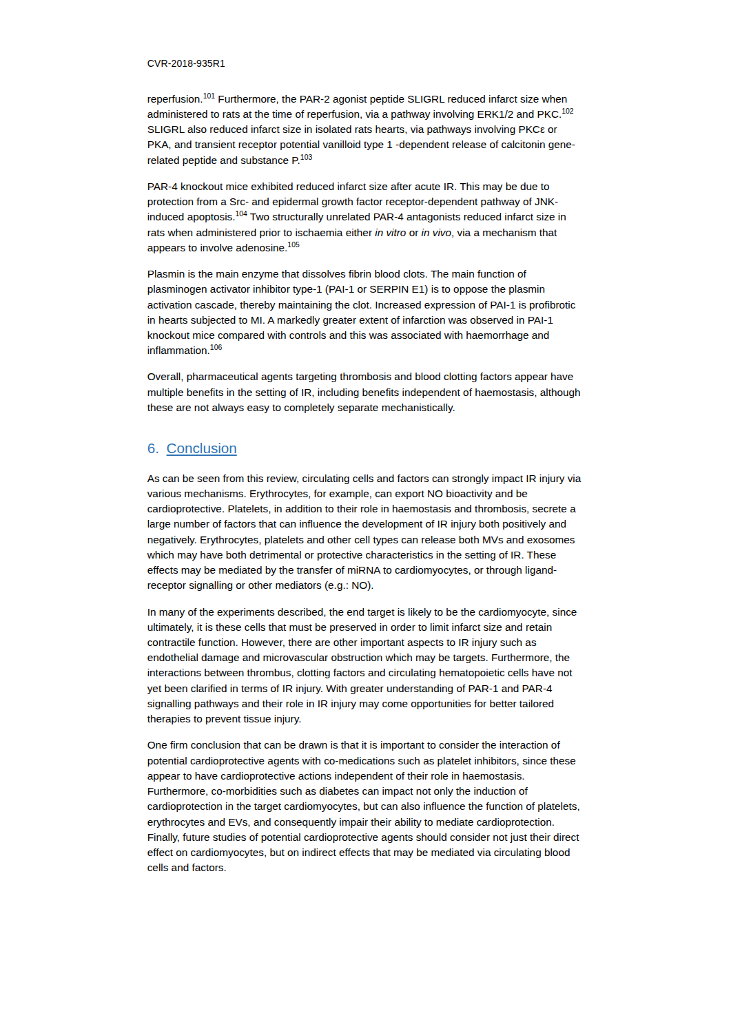CVR-2018-935R1
reperfusion.101 Furthermore, the PAR-2 agonist peptide SLIGRL reduced infarct size when administered to rats at the time of reperfusion, via a pathway involving ERK1/2 and PKC.102 SLIGRL also reduced infarct size in isolated rats hearts, via pathways involving PKCε or PKA, and transient receptor potential vanilloid type 1 -dependent release of calcitonin gene-related peptide and substance P.103
PAR-4 knockout mice exhibited reduced infarct size after acute IR. This may be due to protection from a Src- and epidermal growth factor receptor-dependent pathway of JNK-induced apoptosis.104 Two structurally unrelated PAR-4 antagonists reduced infarct size in rats when administered prior to ischaemia either in vitro or in vivo, via a mechanism that appears to involve adenosine.105
Plasmin is the main enzyme that dissolves fibrin blood clots. The main function of plasminogen activator inhibitor type-1 (PAI-1 or SERPIN E1) is to oppose the plasmin activation cascade, thereby maintaining the clot. Increased expression of PAI-1 is profibrotic in hearts subjected to MI. A markedly greater extent of infarction was observed in PAI-1 knockout mice compared with controls and this was associated with haemorrhage and inflammation.106
Overall, pharmaceutical agents targeting thrombosis and blood clotting factors appear have multiple benefits in the setting of IR, including benefits independent of haemostasis, although these are not always easy to completely separate mechanistically.
6. Conclusion
As can be seen from this review, circulating cells and factors can strongly impact IR injury via various mechanisms. Erythrocytes, for example, can export NO bioactivity and be cardioprotective. Platelets, in addition to their role in haemostasis and thrombosis, secrete a large number of factors that can influence the development of IR injury both positively and negatively. Erythrocytes, platelets and other cell types can release both MVs and exosomes which may have both detrimental or protective characteristics in the setting of IR. These effects may be mediated by the transfer of miRNA to cardiomyocytes, or through ligand-receptor signalling or other mediators (e.g.: NO).
In many of the experiments described, the end target is likely to be the cardiomyocyte, since ultimately, it is these cells that must be preserved in order to limit infarct size and retain contractile function. However, there are other important aspects to IR injury such as endothelial damage and microvascular obstruction which may be targets. Furthermore, the interactions between thrombus, clotting factors and circulating hematopoietic cells have not yet been clarified in terms of IR injury. With greater understanding of PAR-1 and PAR-4 signalling pathways and their role in IR injury may come opportunities for better tailored therapies to prevent tissue injury.
One firm conclusion that can be drawn is that it is important to consider the interaction of potential cardioprotective agents with co-medications such as platelet inhibitors, since these appear to have cardioprotective actions independent of their role in haemostasis. Furthermore, co-morbidities such as diabetes can impact not only the induction of cardioprotection in the target cardiomyocytes, but can also influence the function of platelets, erythrocytes and EVs, and consequently impair their ability to mediate cardioprotection. Finally, future studies of potential cardioprotective agents should consider not just their direct effect on cardiomyocytes, but on indirect effects that may be mediated via circulating blood cells and factors.